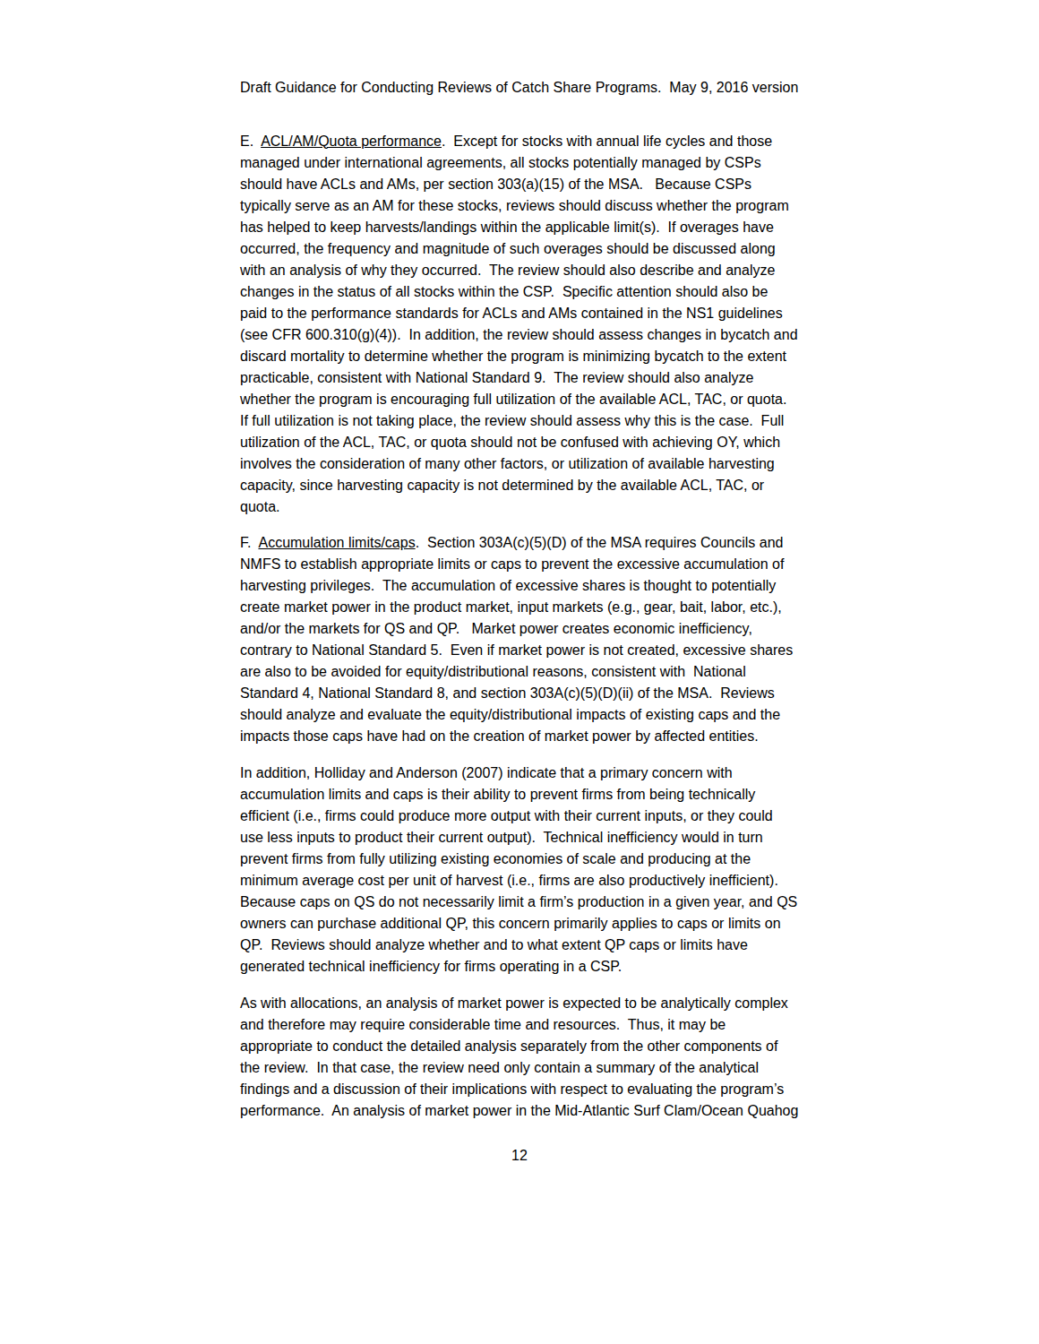Draft Guidance for Conducting Reviews of Catch Share Programs. May 9, 2016 version
E. ACL/AM/Quota performance. Except for stocks with annual life cycles and those managed under international agreements, all stocks potentially managed by CSPs should have ACLs and AMs, per section 303(a)(15) of the MSA. Because CSPs typically serve as an AM for these stocks, reviews should discuss whether the program has helped to keep harvests/landings within the applicable limit(s). If overages have occurred, the frequency and magnitude of such overages should be discussed along with an analysis of why they occurred. The review should also describe and analyze changes in the status of all stocks within the CSP. Specific attention should also be paid to the performance standards for ACLs and AMs contained in the NS1 guidelines (see CFR 600.310(g)(4)). In addition, the review should assess changes in bycatch and discard mortality to determine whether the program is minimizing bycatch to the extent practicable, consistent with National Standard 9. The review should also analyze whether the program is encouraging full utilization of the available ACL, TAC, or quota. If full utilization is not taking place, the review should assess why this is the case. Full utilization of the ACL, TAC, or quota should not be confused with achieving OY, which involves the consideration of many other factors, or utilization of available harvesting capacity, since harvesting capacity is not determined by the available ACL, TAC, or quota.
F. Accumulation limits/caps. Section 303A(c)(5)(D) of the MSA requires Councils and NMFS to establish appropriate limits or caps to prevent the excessive accumulation of harvesting privileges. The accumulation of excessive shares is thought to potentially create market power in the product market, input markets (e.g., gear, bait, labor, etc.), and/or the markets for QS and QP. Market power creates economic inefficiency, contrary to National Standard 5. Even if market power is not created, excessive shares are also to be avoided for equity/distributional reasons, consistent with National Standard 4, National Standard 8, and section 303A(c)(5)(D)(ii) of the MSA. Reviews should analyze and evaluate the equity/distributional impacts of existing caps and the impacts those caps have had on the creation of market power by affected entities.
In addition, Holliday and Anderson (2007) indicate that a primary concern with accumulation limits and caps is their ability to prevent firms from being technically efficient (i.e., firms could produce more output with their current inputs, or they could use less inputs to product their current output). Technical inefficiency would in turn prevent firms from fully utilizing existing economies of scale and producing at the minimum average cost per unit of harvest (i.e., firms are also productively inefficient). Because caps on QS do not necessarily limit a firm’s production in a given year, and QS owners can purchase additional QP, this concern primarily applies to caps or limits on QP. Reviews should analyze whether and to what extent QP caps or limits have generated technical inefficiency for firms operating in a CSP.
As with allocations, an analysis of market power is expected to be analytically complex and therefore may require considerable time and resources. Thus, it may be appropriate to conduct the detailed analysis separately from the other components of the review. In that case, the review need only contain a summary of the analytical findings and a discussion of their implications with respect to evaluating the program’s performance. An analysis of market power in the Mid-Atlantic Surf Clam/Ocean Quahog
12